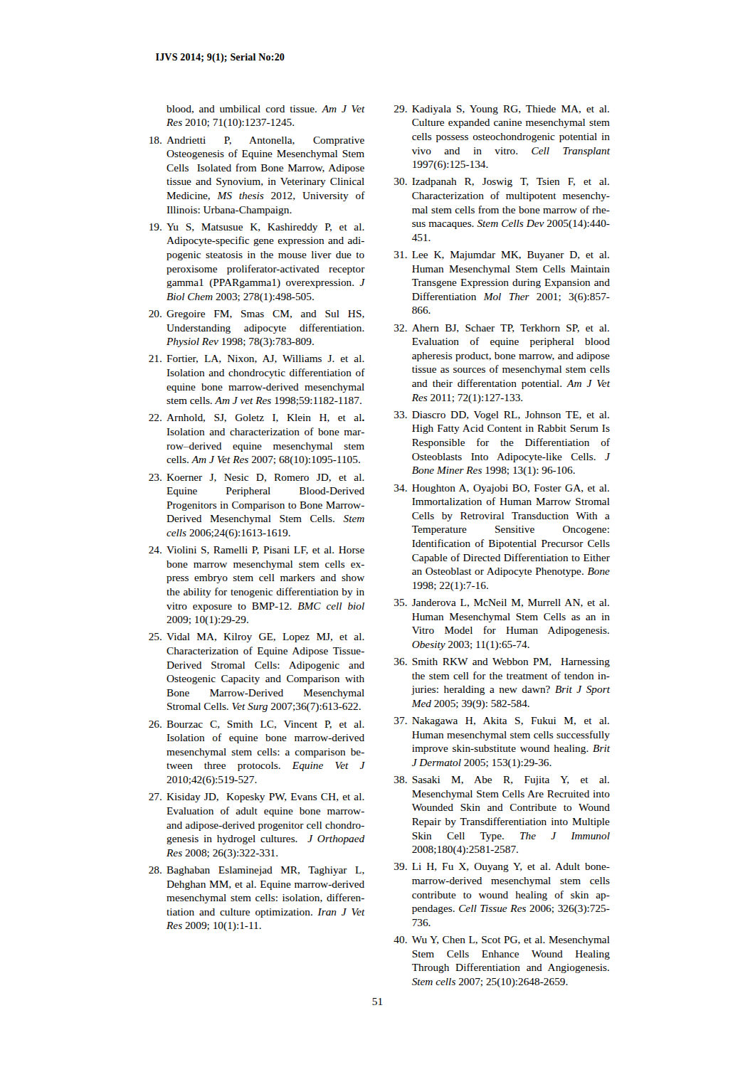IJVS 2014; 9(1); Serial No:20
blood, and umbilical cord tissue. Am J Vet Res 2010; 71(10):1237-1245.
18. Andrietti P, Antonella, Comprative Osteogenesis of Equine Mesenchymal Stem Cells Isolated from Bone Marrow, Adipose tissue and Synovium, in Veterinary Clinical Medicine, MS thesis 2012, University of Illinois: Urbana-Champaign.
19. Yu S, Matsusue K, Kashireddy P, et al. Adipocyte-specific gene expression and adipogenic steatosis in the mouse liver due to peroxisome proliferator-activated receptor gamma1 (PPARgamma1) overexpression. J Biol Chem 2003; 278(1):498-505.
20. Gregoire FM, Smas CM, and Sul HS, Understanding adipocyte differentiation. Physiol Rev 1998; 78(3):783-809.
21. Fortier, LA, Nixon, AJ, Williams J. et al. Isolation and chondrocytic differentiation of equine bone marrow-derived mesenchymal stem cells. Am J vet Res 1998;59:1182-1187.
22. Arnhold, SJ, Goletz I, Klein H, et al. Isolation and characterization of bone marrow–derived equine mesenchymal stem cells. Am J Vet Res 2007; 68(10):1095-1105.
23. Koerner J, Nesic D, Romero JD, et al. Equine Peripheral Blood-Derived Progenitors in Comparison to Bone Marrow-Derived Mesenchymal Stem Cells. Stem cells 2006;24(6):1613-1619.
24. Violini S, Ramelli P, Pisani LF, et al. Horse bone marrow mesenchymal stem cells express embryo stem cell markers and show the ability for tenogenic differentiation by in vitro exposure to BMP-12. BMC cell biol 2009; 10(1):29-29.
25. Vidal MA, Kilroy GE, Lopez MJ, et al. Characterization of Equine Adipose Tissue‐Derived Stromal Cells: Adipogenic and Osteogenic Capacity and Comparison with Bone Marrow‐Derived Mesenchymal Stromal Cells. Vet Surg 2007;36(7):613-622.
26. Bourzac C, Smith LC, Vincent P, et al. Isolation of equine bone marrow-derived mesenchymal stem cells: a comparison between three protocols. Equine Vet J 2010;42(6):519-527.
27. Kisiday JD, Kopesky PW, Evans CH, et al. Evaluation of adult equine bone marrow- and adipose-derived progenitor cell chondrogenesis in hydrogel cultures. J Orthopaed Res 2008; 26(3):322-331.
28. Baghaban Eslaminejad MR, Taghiyar L, Dehghan MM, et al. Equine marrow-derived mesenchymal stem cells: isolation, differentiation and culture optimization. Iran J Vet Res 2009; 10(1):1-11.
29. Kadiyala S, Young RG, Thiede MA, et al. Culture expanded canine mesenchymal stem cells possess osteochondrogenic potential in vivo and in vitro. Cell Transplant 1997(6):125-134.
30. Izadpanah R, Joswig T, Tsien F, et al. Characterization of multipotent mesenchymal stem cells from the bone marrow of rhesus macaques. Stem Cells Dev 2005(14):440-451.
31. Lee K, Majumdar MK, Buyaner D, et al. Human Mesenchymal Stem Cells Maintain Transgene Expression during Expansion and Differentiation Mol Ther 2001; 3(6):857-866.
32. Ahern BJ, Schaer TP, Terkhorn SP, et al. Evaluation of equine peripheral blood apheresis product, bone marrow, and adipose tissue as sources of mesenchymal stem cells and their differentation potential. Am J Vet Res 2011; 72(1):127-133.
33. Diascro DD, Vogel RL, Johnson TE, et al. High Fatty Acid Content in Rabbit Serum Is Responsible for the Differentiation of Osteoblasts Into Adipocyte-like Cells. J Bone Miner Res 1998; 13(1): 96-106.
34. Houghton A, Oyajobi BO, Foster GA, et al. Immortalization of Human Marrow Stromal Cells by Retroviral Transduction With a Temperature Sensitive Oncogene: Identification of Bipotential Precursor Cells Capable of Directed Differentiation to Either an Osteoblast or Adipocyte Phenotype. Bone 1998; 22(1):7-16.
35. Janderova L, McNeil M, Murrell AN, et al. Human Mesenchymal Stem Cells as an in Vitro Model for Human Adipogenesis. Obesity 2003; 11(1):65-74.
36. Smith RKW and Webbon PM, Harnessing the stem cell for the treatment of tendon injuries: heralding a new dawn? Brit J Sport Med 2005; 39(9): 582-584.
37. Nakagawa H, Akita S, Fukui M, et al. Human mesenchymal stem cells successfully improve skin-substitute wound healing. Brit J Dermatol 2005; 153(1):29-36.
38. Sasaki M, Abe R, Fujita Y, et al. Mesenchymal Stem Cells Are Recruited into Wounded Skin and Contribute to Wound Repair by Transdifferentiation into Multiple Skin Cell Type. The J Immunol 2008;180(4):2581-2587.
39. Li H, Fu X, Ouyang Y, et al. Adult bone-marrow-derived mesenchymal stem cells contribute to wound healing of skin appendages. Cell Tissue Res 2006; 326(3):725-736.
40. Wu Y, Chen L, Scot PG, et al. Mesenchymal Stem Cells Enhance Wound Healing Through Differentiation and Angiogenesis. Stem cells 2007; 25(10):2648-2659.
51